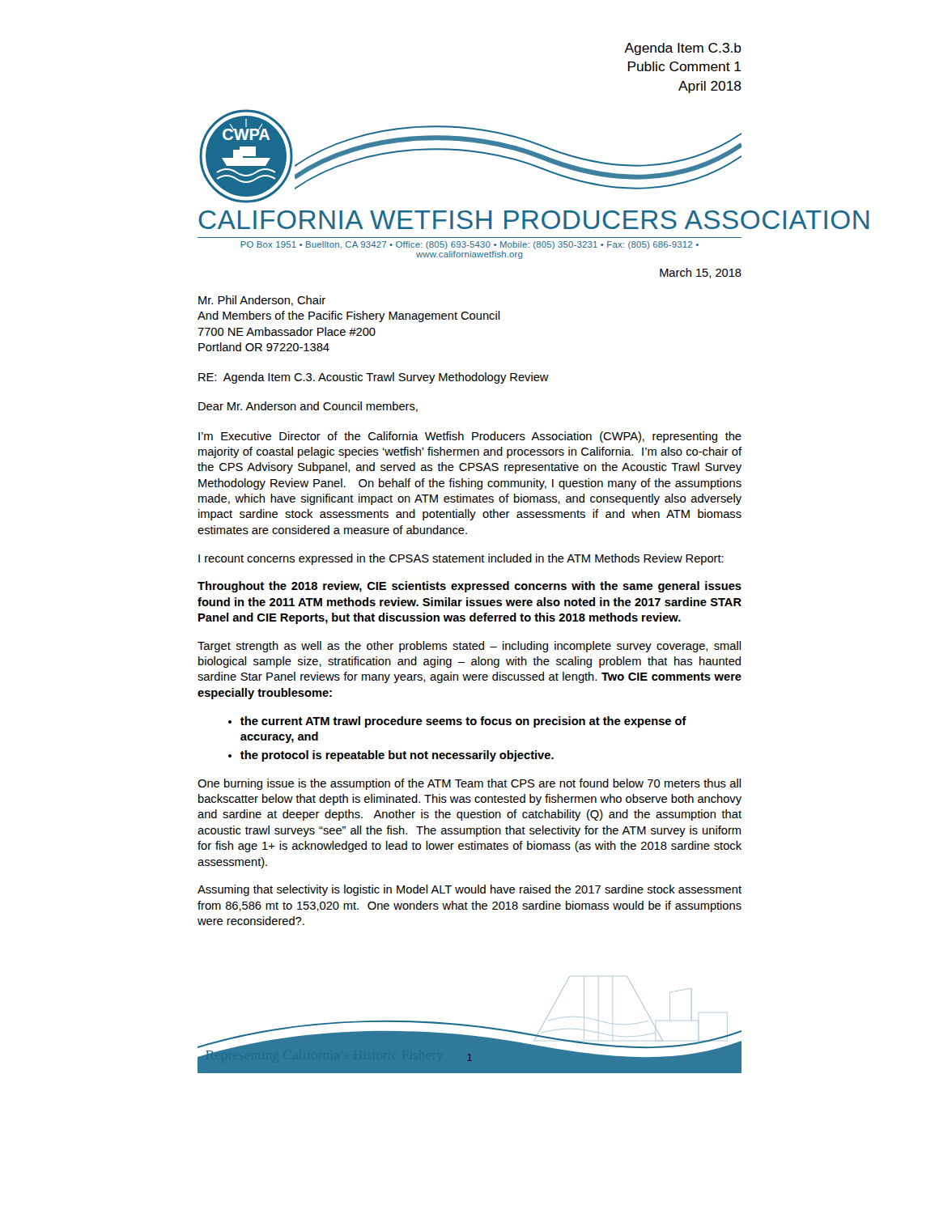Agenda Item C.3.b
Public Comment 1
April 2018
CWPA
CALIFORNIA WETFISH PRODUCERS ASSOCIATION
PO Box 1951 • Buellton, CA 93427 • Office: (805) 693-5430 • Mobile: (805) 350-3231 • Fax: (805) 686-9312 • www.californiawetfish.org
March 15, 2018
Mr. Phil Anderson, Chair
And Members of the Pacific Fishery Management Council
7700 NE Ambassador Place #200
Portland OR 97220-1384
RE: Agenda Item C.3. Acoustic Trawl Survey Methodology Review
Dear Mr. Anderson and Council members,
I’m Executive Director of the California Wetfish Producers Association (CWPA), representing the majority of coastal pelagic species ‘wetfish’ fishermen and processors in California. I’m also co-chair of the CPS Advisory Subpanel, and served as the CPSAS representative on the Acoustic Trawl Survey Methodology Review Panel. On behalf of the fishing community, I question many of the assumptions made, which have significant impact on ATM estimates of biomass, and consequently also adversely impact sardine stock assessments and potentially other assessments if and when ATM biomass estimates are considered a measure of abundance.
I recount concerns expressed in the CPSAS statement included in the ATM Methods Review Report:
Throughout the 2018 review, CIE scientists expressed concerns with the same general issues found in the 2011 ATM methods review. Similar issues were also noted in the 2017 sardine STAR Panel and CIE Reports, but that discussion was deferred to this 2018 methods review.
Target strength as well as the other problems stated – including incomplete survey coverage, small biological sample size, stratification and aging – along with the scaling problem that has haunted sardine Star Panel reviews for many years, again were discussed at length. Two CIE comments were especially troublesome:
the current ATM trawl procedure seems to focus on precision at the expense of accuracy, and
the protocol is repeatable but not necessarily objective.
One burning issue is the assumption of the ATM Team that CPS are not found below 70 meters thus all backscatter below that depth is eliminated. This was contested by fishermen who observe both anchovy and sardine at deeper depths. Another is the question of catchability (Q) and the assumption that acoustic trawl surveys “see” all the fish. The assumption that selectivity for the ATM survey is uniform for fish age 1+ is acknowledged to lead to lower estimates of biomass (as with the 2018 sardine stock assessment).
Assuming that selectivity is logistic in Model ALT would have raised the 2017 sardine stock assessment from 86,586 mt to 153,020 mt. One wonders what the 2018 sardine biomass would be if assumptions were reconsidered?.
Representing California’s Historic Fishery
1